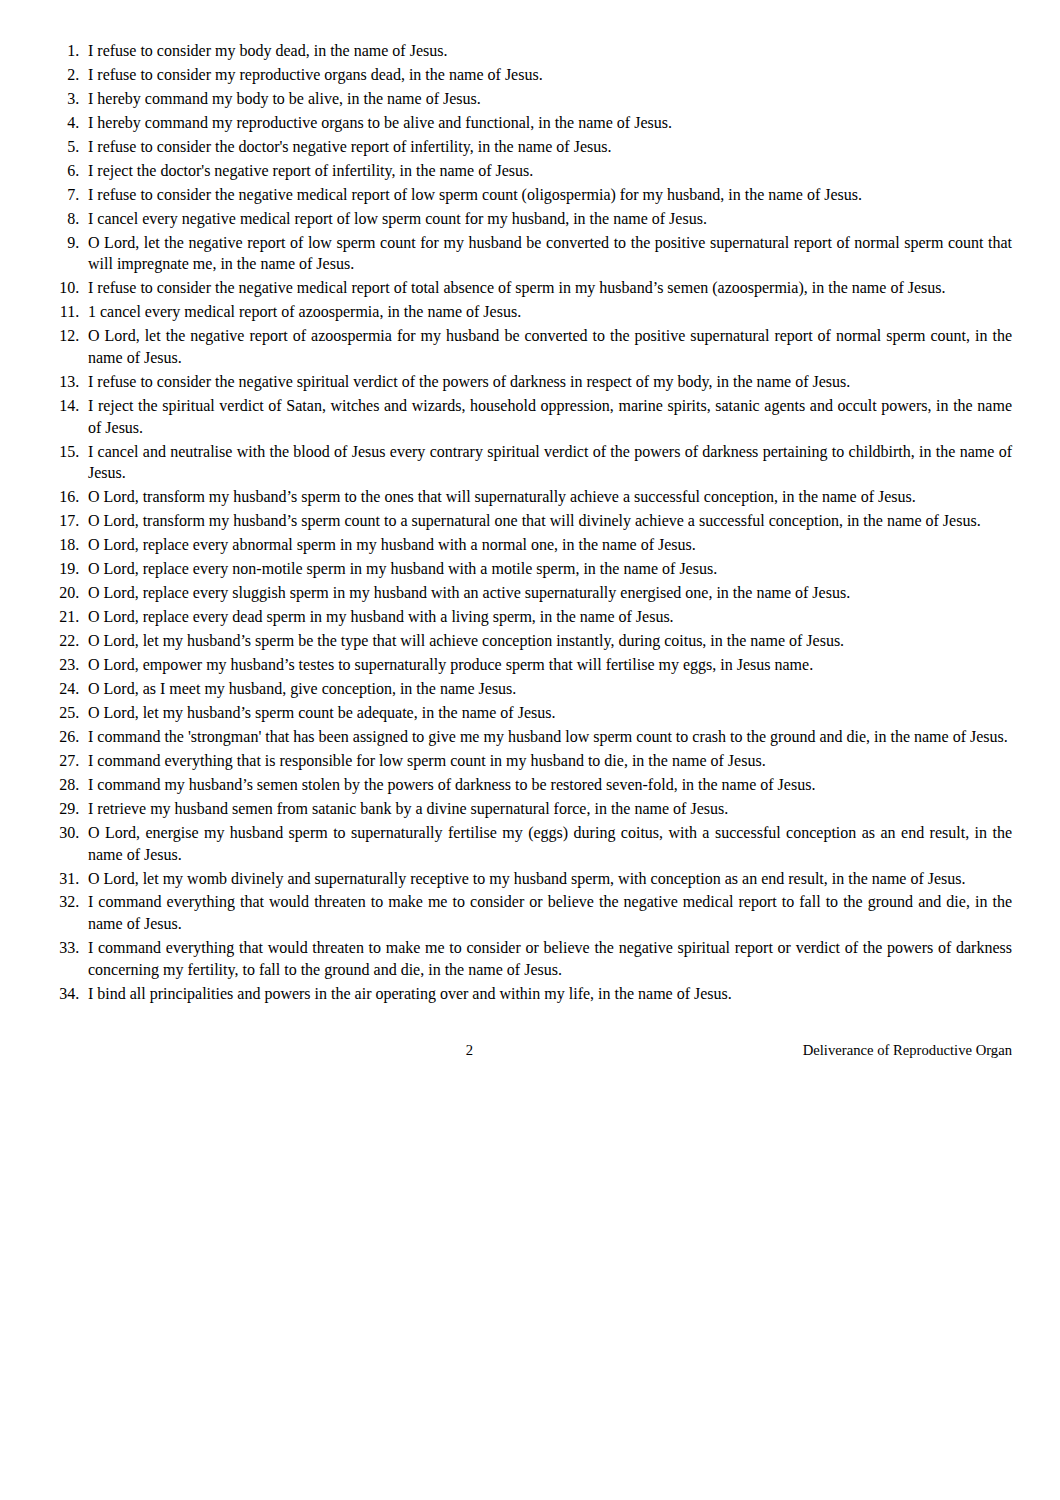I refuse to consider my body dead, in the name of Jesus.
I refuse to consider my reproductive organs dead, in the name of Jesus.
I hereby command my body to be alive, in the name of Jesus.
I hereby command my reproductive organs to be alive and functional, in the name of Jesus.
I refuse to consider the doctor's negative report of infertility, in the name of Jesus.
I reject the doctor's negative report of infertility, in the name of Jesus.
I refuse to consider the negative medical report of low sperm count (oligospermia) for my husband, in the name of Jesus.
I cancel every negative medical report of low sperm count for my husband, in the name of Jesus.
O Lord, let the negative report of low sperm count for my husband be converted to the positive supernatural report of normal sperm count that will impregnate me, in the name of Jesus.
I refuse to consider the negative medical report of total absence of sperm in my husband’s semen (azoospermia), in the name of Jesus.
1 cancel every medical report of azoospermia, in the name of Jesus.
O Lord, let the negative report of azoospermia for my husband be converted to the positive supernatural report of normal sperm count, in the name of Jesus.
I refuse to consider the negative spiritual verdict of the powers of darkness in respect of my body, in the name of Jesus.
I reject the spiritual verdict of Satan, witches and wizards, household oppression, marine spirits, satanic agents and occult powers, in the name of Jesus.
I cancel and neutralise with the blood of Jesus every contrary spiritual verdict of the powers of darkness pertaining to childbirth, in the name of Jesus.
O Lord, transform my husband’s sperm to the ones that will supernaturally achieve a successful conception, in the name of Jesus.
O Lord, transform my husband’s sperm count to a supernatural one that will divinely achieve a successful conception, in the name of Jesus.
O Lord, replace every abnormal sperm in my husband with a normal one, in the name of Jesus.
O Lord, replace every non-motile sperm in my husband with a motile sperm, in the name of Jesus.
O Lord, replace every sluggish sperm in my husband with an active supernaturally energised one, in the name of Jesus.
O Lord, replace every dead sperm in my husband with a living sperm, in the name of Jesus.
O Lord, let my husband’s sperm be the type that will achieve conception instantly, during coitus, in the name of Jesus.
O Lord, empower my husband’s testes to supernaturally produce sperm that will fertilise my eggs, in Jesus name.
O Lord, as I meet my husband, give conception, in the name Jesus.
O Lord, let my husband’s sperm count be adequate, in the name of Jesus.
I command the 'strongman' that has been assigned to give me my husband low sperm count to crash to the ground and die, in the name of Jesus.
I command everything that is responsible for low sperm count in my husband to die, in the name of Jesus.
I command my husband’s semen stolen by the powers of darkness to be restored seven-fold, in the name of Jesus.
I retrieve my husband semen from satanic bank by a divine supernatural force, in the name of Jesus.
O Lord, energise my husband sperm to supernaturally fertilise my (eggs) during coitus, with a successful conception as an end result, in the name of Jesus.
O Lord, let my womb divinely and supernaturally receptive to my husband sperm, with conception as an end result, in the name of Jesus.
I command everything that would threaten to make me to consider or believe the negative medical report to fall to the ground and die, in the name of Jesus.
I command everything that would threaten to make me to consider or believe the negative spiritual report or verdict of the powers of darkness concerning my fertility, to fall to the ground and die, in the name of Jesus.
I bind all principalities and powers in the air operating over and within my life, in the name of Jesus.
2
Deliverance of Reproductive Organ